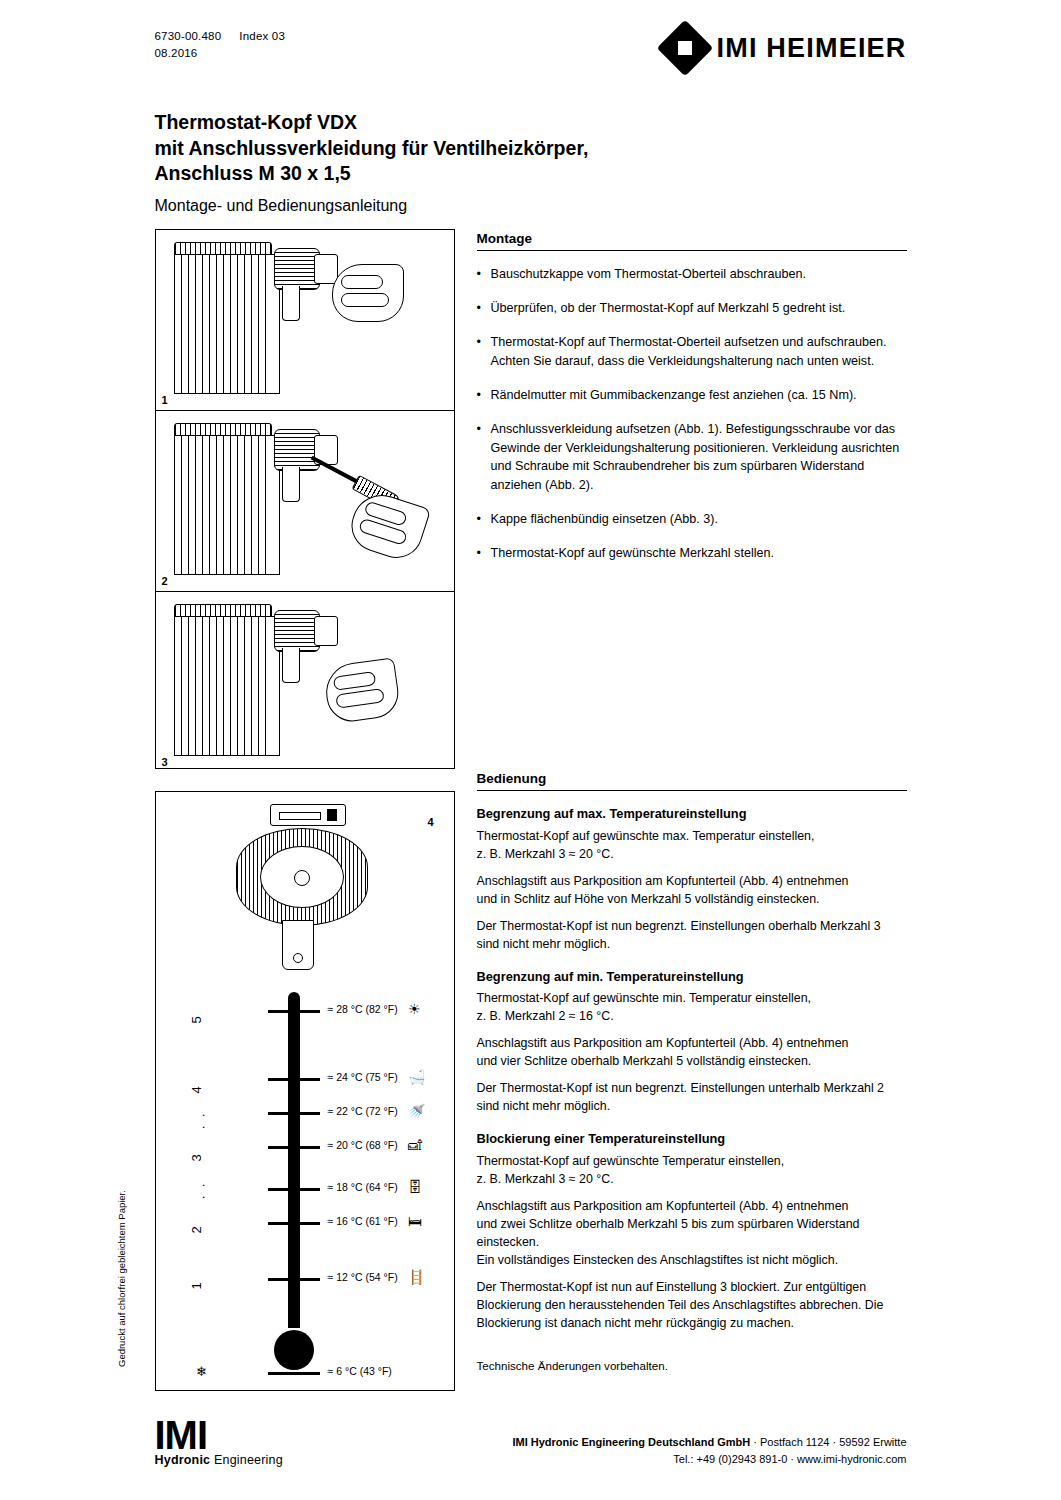Gedruckt auf chlorfrei gebleichtem Papier.
6730-00.480Index 03
08.2016
IMI HEIMEIER
Thermostat-Kopf VDX
mit Anschlussverkleidung für Ventilheizkörper,
Anschluss M 30 x 1,5
Montage- und Bedienungsanleitung
1
2
3
Montage
Bauschutzkappe vom Thermostat-Oberteil abschrauben.
Überprüfen, ob der Thermostat-Kopf auf Merkzahl 5 gedreht ist.
Thermostat-Kopf auf Thermostat-Oberteil aufsetzen und aufschrauben. Achten Sie darauf, dass die Verkleidungshalterung nach unten weist.
Rändelmutter mit Gummibackenzange fest anziehen (ca. 15 Nm).
Anschlussverkleidung aufsetzen (Abb. 1). Befestigungsschraube vor das Gewinde der Verkleidungshalterung positionieren. Verkleidung ausrichten und Schraube mit Schraubendreher bis zum spürbaren Widerstand anziehen (Abb. 2).
Kappe flächenbündig einsetzen (Abb. 3).
Thermostat-Kopf auf gewünschte Merkzahl stellen.
4
≈ 28 °C (82 °F)
☀
≈ 24 °C (75 °F)
🛁
≈ 22 °C (72 °F)
🚿
≈ 20 °C (68 °F)
🛋
≈ 18 °C (64 °F)
🗄
≈ 16 °C (61 °F)
🛏
≈ 12 °C (54 °F)
🪜
≈ 6 °C (43 °F)
5
4
· ·
3
· ·
2
1
❄
Bedienung
Begrenzung auf max. Temperatureinstellung
Thermostat-Kopf auf gewünschte max. Temperatur einstellen,
z. B. Merkzahl 3 ≈ 20 °C.
Anschlagstift aus Parkposition am Kopfunterteil (Abb. 4) entnehmen
und in Schlitz auf Höhe von Merkzahl 5 vollständig einstecken.
Der Thermostat-Kopf ist nun begrenzt. Einstellungen oberhalb Merkzahl 3
sind nicht mehr möglich.
Begrenzung auf min. Temperatureinstellung
Thermostat-Kopf auf gewünschte min. Temperatur einstellen,
z. B. Merkzahl 2 ≈ 16 °C.
Anschlagstift aus Parkposition am Kopfunterteil (Abb. 4) entnehmen
und vier Schlitze oberhalb Merkzahl 5 vollständig einstecken.
Der Thermostat-Kopf ist nun begrenzt. Einstellungen unterhalb Merkzahl 2
sind nicht mehr möglich.
Blockierung einer Temperatureinstellung
Thermostat-Kopf auf gewünschte Temperatur einstellen,
z. B. Merkzahl 3 ≈ 20 °C.
Anschlagstift aus Parkposition am Kopfunterteil (Abb. 4) entnehmen
und zwei Schlitze oberhalb Merkzahl 5 bis zum spürbaren Widerstand einstecken.
Ein vollständiges Einstecken des Anschlagstiftes ist nicht möglich.
Der Thermostat-Kopf ist nun auf Einstellung 3 blockiert. Zur entgültigen
Blockierung den herausstehenden Teil des Anschlagstiftes abbrechen. Die
Blockierung ist danach nicht mehr rückgängig zu machen.
Technische Änderungen vorbehalten.
IMI
Hydronic Engineering
IMI Hydronic Engineering Deutschland GmbH · Postfach 1124 · 59592 Erwitte
Tel.: +49 (0)2943 891-0 · www.imi-hydronic.com